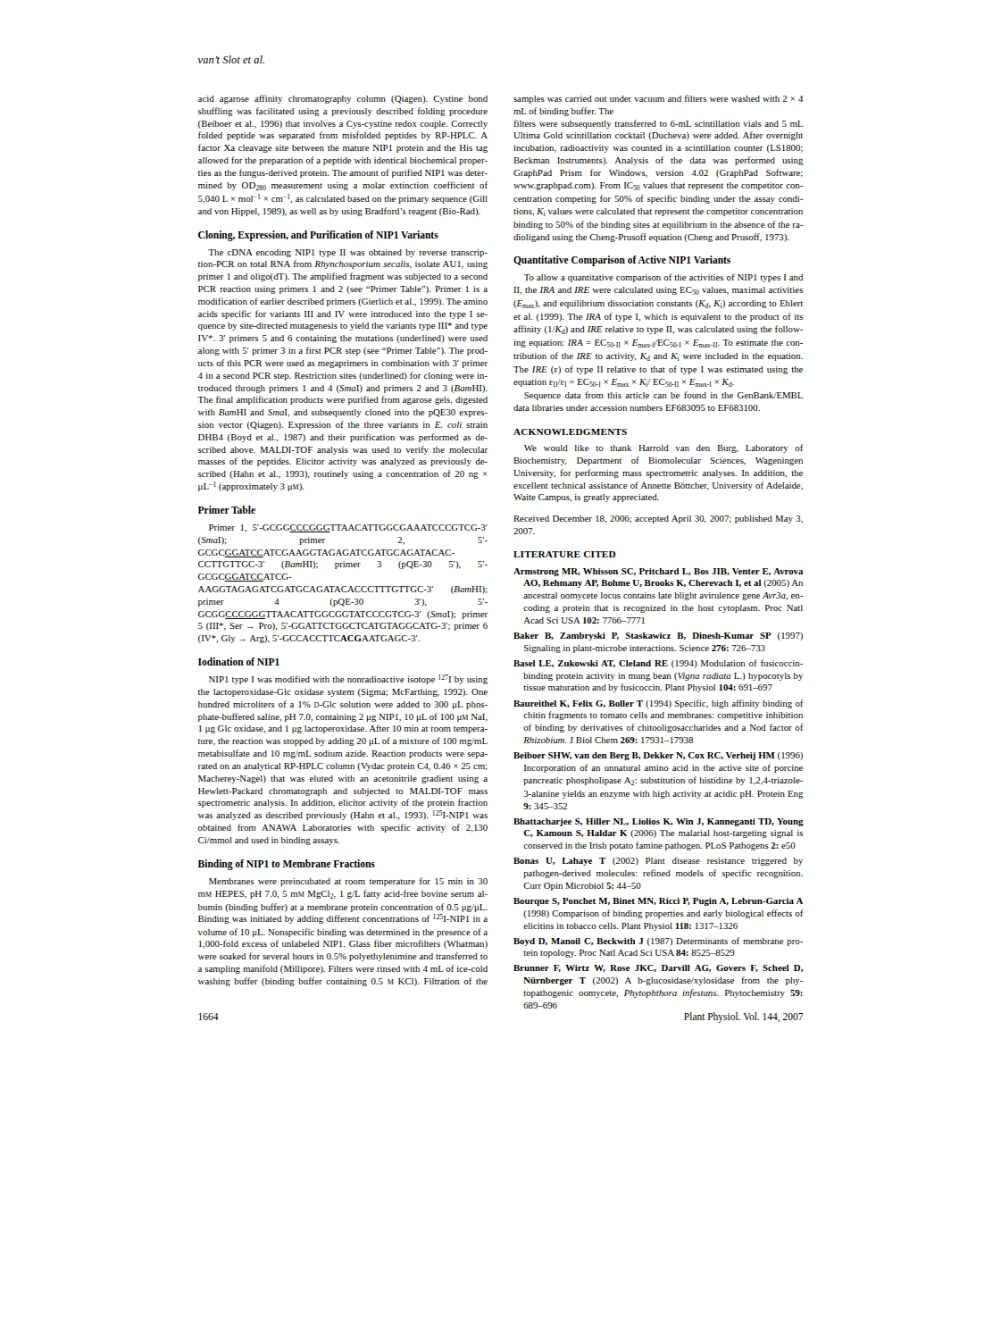van’t Slot et al.
acid agarose affinity chromatography column (Qiagen). Cystine bond shuffling was facilitated using a previously described folding procedure (Beiboer et al., 1996) that involves a Cys-cystine redox couple. Correctly folded peptide was separated from misfolded peptides by RP-HPLC. A factor Xa cleavage site between the mature NIP1 protein and the His tag allowed for the preparation of a peptide with identical biochemical properties as the fungus-derived protein. The amount of purified NIP1 was determined by OD280 measurement using a molar extinction coefficient of 5,040 L × mol−1 × cm−1, as calculated based on the primary sequence (Gill and von Hippel, 1989), as well as by using Bradford’s reagent (Bio-Rad).
Cloning, Expression, and Purification of NIP1 Variants
The cDNA encoding NIP1 type II was obtained by reverse transcription-PCR on total RNA from Rhynchosporium secalis, isolate AU1, using primer 1 and oligo(dT). The amplified fragment was subjected to a second PCR reaction using primers 1 and 2 (see “Primer Table”). Primer 1 is a modification of earlier described primers (Gierlich et al., 1999). The amino acids specific for variants III and IV were introduced into the type I sequence by site-directed mutagenesis to yield the variants type III* and type IV*. 3′ primers 5 and 6 containing the mutations (underlined) were used along with 5′ primer 3 in a first PCR step (see “Primer Table”). The products of this PCR were used as megaprimers in combination with 3′ primer 4 in a second PCR step. Restriction sites (underlined) for cloning were introduced through primers 1 and 4 (Sma I) and primers 2 and 3 (Bam HI). The final amplification products were purified from agarose gels, digested with Bam HI and Sma I, and subsequently cloned into the pQE30 expression vector (Qiagen). Expression of the three variants in E. coli strain DHB4 (Boyd et al., 1987) and their purification was performed as described above. MALDI-TOF analysis was used to verify the molecular masses of the peptides. Elicitor activity was analyzed as previously described (Hahn et al., 1993), routinely using a concentration of 20 ng × μL−1 (approximately 3 μm).
Primer Table
Primer 1, 5′-GCGGCCCGGGTTAACATTGGCGAAATCCCGTCG-3′ (Sma I); primer 2, 5′-GCGCGGATCCATCGAAGGTAGAGATCGATGCAGATACAC-CCTTGTTGC-3′ (Bam HI); primer 3 (pQE-30 5′), 5′-GCGCGGATCCATCG-AAGGTAGAGATCGATGCAGATACACCCTTTGTTGC-3′ (Bam HI); primer 4 (pQE-30 3′), 5′-GCGGCCCGGGTTAACATTGGCGGTATCCCGTCG-3′ (Sma I); primer 5 (III*, Ser → Pro), 5′-GGATTCTGGCTCATGTAGGCATG-3′; primer 6 (IV*, Gly → Arg), 5′-GCCACCTTCACGAATGAGC-3′.
Iodination of NIP1
NIP1 type I was modified with the nonradioactive isotope 127 I by using the lactoperoxidase-Glc oxidase system (Sigma; McFarthing, 1992). One hundred microliters of a 1% d-Glc solution were added to 300 μL phosphate-buffered saline, pH 7.0, containing 2 μg NIP1, 10 μL of 100 μm NaI, 1 μg Glc oxidase, and 1 μg lactoperoxidase. After 10 min at room temperature, the reaction was stopped by adding 20 μL of a mixture of 100 mg/mL metabisulfate and 10 mg/mL sodium azide. Reaction products were separated on an analytical RP-HPLC column (Vydac protein C4, 0.46 × 25 cm; Macherey-Nagel) that was eluted with an acetonitrile gradient using a Hewlett-Packard chromatograph and subjected to MALDI-TOF mass spectrometric analysis. In addition, elicitor activity of the protein fraction was analyzed as described previously (Hahn et al., 1993). 125 I-NIP1 was obtained from ANAWA Laboratories with specific activity of 2,130 Ci/mmol and used in binding assays.
Binding of NIP1 to Membrane Fractions
Membranes were preincubated at room temperature for 15 min in 30 mm HEPES, pH 7.0, 5 mm MgCl2, 1 g/L fatty acid-free bovine serum albumin (binding buffer) at a membrane protein concentration of 0.5 μg/μL. Binding was initiated by adding different concentrations of 125 I-NIP1 in a volume of 10 μL. Nonspecific binding was determined in the presence of a 1,000-fold excess of unlabeled NIP1. Glass fiber microfilters (Whatman) were soaked for several hours in 0.5% polyethylenimine and transferred to a sampling manifold (Millipore). Filters were rinsed with 4 mL of ice-cold washing buffer (binding buffer containing 0.5 m KCl). Filtration of the samples was carried out under vacuum and filters were washed with 2 × 4 mL of binding buffer. The
filters were subsequently transferred to 6-mL scintillation vials and 5 mL Ultima Gold scintillation cocktail (Ducheva) were added. After overnight incubation, radioactivity was counted in a scintillation counter (LS1800; Beckman Instruments). Analysis of the data was performed using GraphPad Prism for Windows, version 4.02 (GraphPad Software; www.graphpad.com). From IC50 values that represent the competitor concentration competing for 50% of specific binding under the assay conditions, Ki values were calculated that represent the competitor concentration binding to 50% of the binding sites at equilibrium in the absence of the radioligand using the Cheng-Prusoff equation (Cheng and Prusoff, 1973).
Quantitative Comparison of Active NIP1 Variants
To allow a quantitative comparison of the activities of NIP1 types I and II, the IRA and IRE were calculated using EC50 values, maximal activities (Emax), and equilibrium dissociation constants (Kd, Ki) according to Ehlert et al. (1999). The IRA of type I, which is equivalent to the product of its affinity (1/Kd) and IRE relative to type II, was calculated using the following equation: IRA = EC50-II × Emax-I/EC50-I × Emax-II. To estimate the contribution of the IRE to activity, Kd and Ki were included in the equation. The IRE (ε) of type II relative to that of type I was estimated using the equation εII/εI = EC50-I × Emax × Ki/ EC50-II × Emax-I × Kd.
Sequence data from this article can be found in the GenBank/EMBL data libraries under accession numbers EF683095 to EF683100.
ACKNOWLEDGMENTS
We would like to thank Harrold van den Burg, Laboratory of Biochemistry, Department of Biomolecular Sciences, Wageningen University, for performing mass spectrometric analyses. In addition, the excellent technical assistance of Annette Böttcher, University of Adelaide, Waite Campus, is greatly appreciated.
Received December 18, 2006; accepted April 30, 2007; published May 3, 2007.
LITERATURE CITED
Armstrong MR, Whisson SC, Pritchard L, Bos JIB, Venter E, Avrova AO, Rehmany AP, Bohme U, Brooks K, Cherevach I, et al (2005) An ancestral oomycete locus contains late blight avirulence gene Avr3a, encoding a protein that is recognized in the host cytoplasm. Proc Natl Acad Sci USA 102: 7766–7771
Baker B, Zambryski P, Staskawicz B, Dinesh-Kumar SP (1997) Signaling in plant-microbe interactions. Science 276: 726–733
Basel LE, Zukowski AT, Cleland RE (1994) Modulation of fusicoccin-binding protein activity in mung bean (Vigna radiata L.) hypocotyls by tissue maturation and by fusicoccin. Plant Physiol 104: 691–697
Baureithel K, Felix G, Boller T (1994) Specific, high affinity binding of chitin fragments to tomato cells and membranes: competitive inhibition of binding by derivatives of chitooligosaccharides and a Nod factor of Rhizobium. J Biol Chem 269: 17931–17938
Beiboer SHW, van den Berg B, Dekker N, Cox RC, Verheij HM (1996) Incorporation of an unnatural amino acid in the active site of porcine pancreatic phospholipase A2: substitution of histidine by 1,2,4-triazole-3-alanine yields an enzyme with high activity at acidic pH. Protein Eng 9: 345–352
Bhattacharjee S, Hiller NL, Liolios K, Win J, Kanneganti TD, Young C, Kamoun S, Haldar K (2006) The malarial host-targeting signal is conserved in the Irish potato famine pathogen. PLoS Pathogens 2: e50
Bonas U, Lahaye T (2002) Plant disease resistance triggered by pathogen-derived molecules: refined models of specific recognition. Curr Opin Microbiol 5: 44–50
Bourque S, Ponchet M, Binet MN, Ricci P, Pugin A, Lebrun-Garcia A (1998) Comparison of binding properties and early biological effects of elicitins in tobacco cells. Plant Physiol 118: 1317–1326
Boyd D, Manoil C, Beckwith J (1987) Determinants of membrane protein topology. Proc Natl Acad Sci USA 84: 8525–8529
Brunner F, Wirtz W, Rose JKC, Darvill AG, Govers F, Scheel D, Nürnberger T (2002) A b-glucosidase/xylosidase from the phytopathogenic oomycete, Phytophthora infestans. Phytochemistry 59: 689–696
1664
Plant Physiol. Vol. 144, 2007